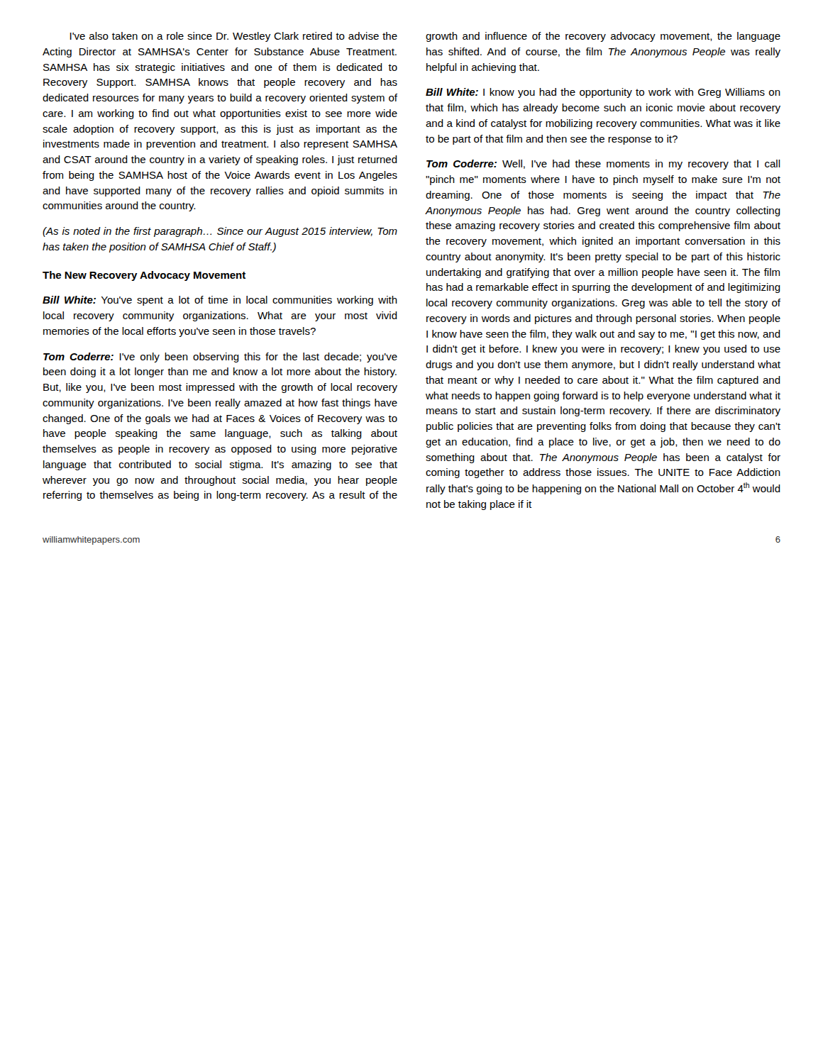I've also taken on a role since Dr. Westley Clark retired to advise the Acting Director at SAMHSA's Center for Substance Abuse Treatment. SAMHSA has six strategic initiatives and one of them is dedicated to Recovery Support. SAMHSA knows that people recovery and has dedicated resources for many years to build a recovery oriented system of care. I am working to find out what opportunities exist to see more wide scale adoption of recovery support, as this is just as important as the investments made in prevention and treatment. I also represent SAMHSA and CSAT around the country in a variety of speaking roles. I just returned from being the SAMHSA host of the Voice Awards event in Los Angeles and have supported many of the recovery rallies and opioid summits in communities around the country.
(As is noted in the first paragraph… Since our August 2015 interview, Tom has taken the position of SAMHSA Chief of Staff.)
The New Recovery Advocacy Movement
Bill White: You've spent a lot of time in local communities working with local recovery community organizations. What are your most vivid memories of the local efforts you've seen in those travels?
Tom Coderre: I've only been observing this for the last decade; you've been doing it a lot longer than me and know a lot more about the history. But, like you, I've been most impressed with the growth of local recovery community organizations. I've been really amazed at how fast things have changed. One of the goals we had at Faces & Voices of Recovery was to have people speaking the same language, such as talking about themselves as people in recovery as opposed to using more pejorative language that contributed to social stigma. It's amazing to see that wherever you go now and throughout social media, you hear people referring to themselves as being in long-term recovery. As a result of the growth and influence of the recovery advocacy movement, the language has shifted. And of course, the film The Anonymous People was really helpful in achieving that.
Bill White: I know you had the opportunity to work with Greg Williams on that film, which has already become such an iconic movie about recovery and a kind of catalyst for mobilizing recovery communities. What was it like to be part of that film and then see the response to it?
Tom Coderre: Well, I've had these moments in my recovery that I call "pinch me" moments where I have to pinch myself to make sure I'm not dreaming. One of those moments is seeing the impact that The Anonymous People has had. Greg went around the country collecting these amazing recovery stories and created this comprehensive film about the recovery movement, which ignited an important conversation in this country about anonymity. It's been pretty special to be part of this historic undertaking and gratifying that over a million people have seen it. The film has had a remarkable effect in spurring the development of and legitimizing local recovery community organizations. Greg was able to tell the story of recovery in words and pictures and through personal stories. When people I know have seen the film, they walk out and say to me, "I get this now, and I didn't get it before. I knew you were in recovery; I knew you used to use drugs and you don't use them anymore, but I didn't really understand what that meant or why I needed to care about it." What the film captured and what needs to happen going forward is to help everyone understand what it means to start and sustain long-term recovery. If there are discriminatory public policies that are preventing folks from doing that because they can't get an education, find a place to live, or get a job, then we need to do something about that. The Anonymous People has been a catalyst for coming together to address those issues. The UNITE to Face Addiction rally that's going to be happening on the National Mall on October 4th would not be taking place if it
williamwhitepapers.com 6